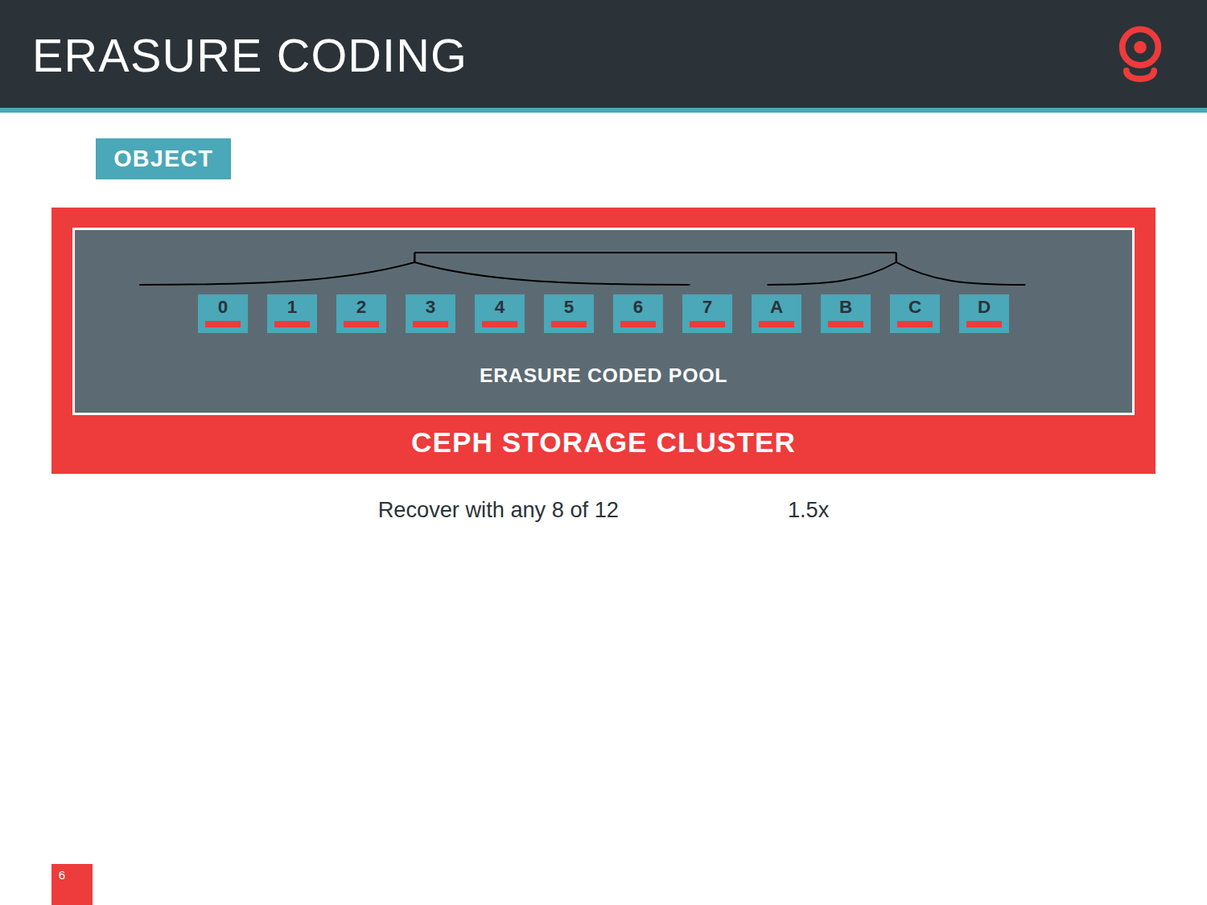ERASURE CODING
OBJECT
0
1
2
3
4
5
6
7
A
B
C
D
ERASURE CODED POOL
CEPH STORAGE CLUSTER
Recover with any 8 of 12 1.5x
6